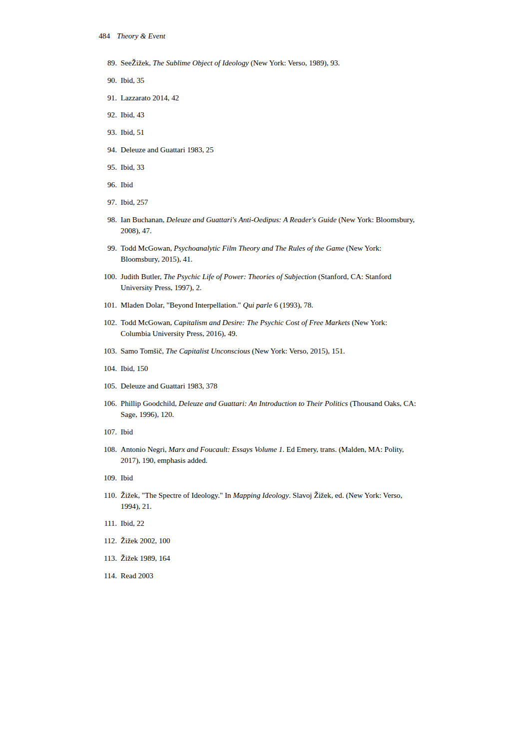484 Theory & Event
89. SeeŽižek, The Sublime Object of Ideology (New York: Verso, 1989), 93.
90. Ibid, 35
91. Lazzarato 2014, 42
92. Ibid, 43
93. Ibid, 51
94. Deleuze and Guattari 1983, 25
95. Ibid, 33
96. Ibid
97. Ibid, 257
98. Ian Buchanan, Deleuze and Guattari's Anti-Oedipus: A Reader's Guide (New York: Bloomsbury, 2008), 47.
99. Todd McGowan, Psychoanalytic Film Theory and The Rules of the Game (New York: Bloomsbury, 2015), 41.
100. Judith Butler, The Psychic Life of Power: Theories of Subjection (Stanford, CA: Stanford University Press, 1997), 2.
101. Mladen Dolar, "Beyond Interpellation." Qui parle 6 (1993), 78.
102. Todd McGowan, Capitalism and Desire: The Psychic Cost of Free Markets (New York: Columbia University Press, 2016), 49.
103. Samo Tomšič, The Capitalist Unconscious (New York: Verso, 2015), 151.
104. Ibid, 150
105. Deleuze and Guattari 1983, 378
106. Phillip Goodchild, Deleuze and Guattari: An Introduction to Their Politics (Thousand Oaks, CA: Sage, 1996), 120.
107. Ibid
108. Antonio Negri, Marx and Foucault: Essays Volume 1. Ed Emery, trans. (Malden, MA: Polity, 2017), 190, emphasis added.
109. Ibid
110. Žižek, "The Spectre of Ideology." In Mapping Ideology. Slavoj Žižek, ed. (New York: Verso, 1994), 21.
111. Ibid, 22
112. Žižek 2002, 100
113. Žižek 1989, 164
114. Read 2003